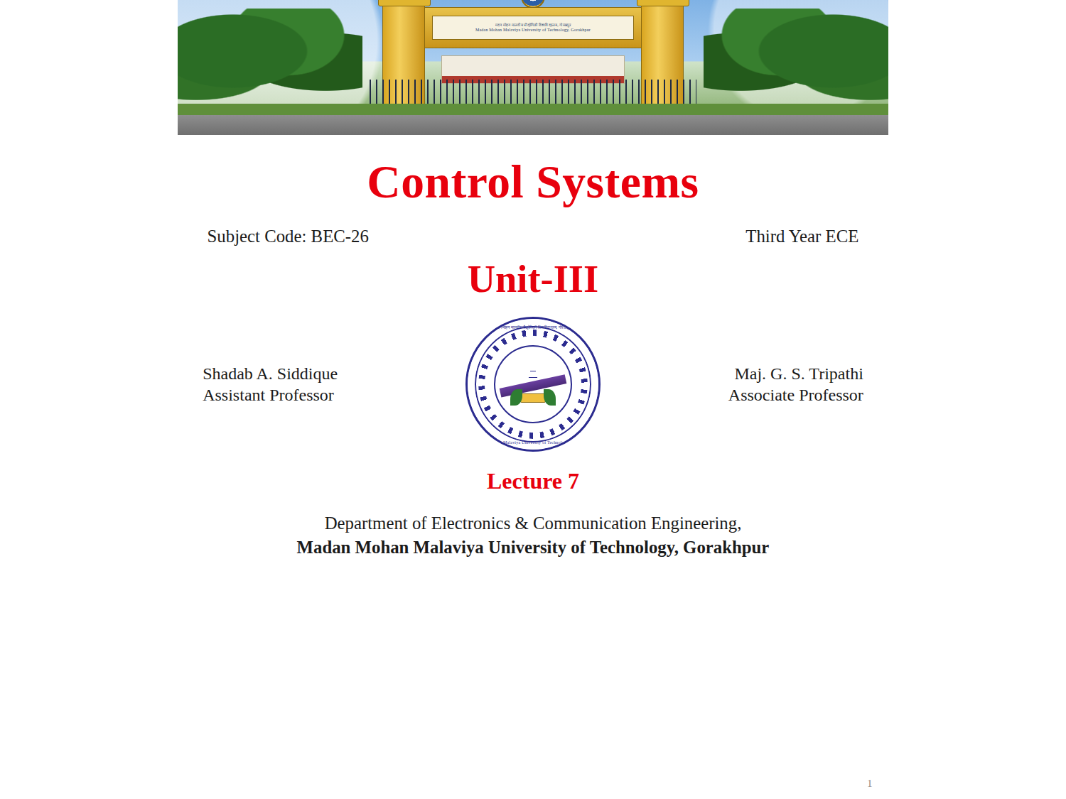मदन मोहन मालवीय प्रौद्योगिकी विश्वविद्यालय, गोरखपुर Madan Mohan Malaviya University of Technology, Gorakhpur
Control Systems
Subject Code: BEC-26 Third Year ECE
Unit-III
Shadab A. Siddique Assistant Professor
मदन मोहन मालवीय प्रौद्योगिकी विश्वविद्यालय, गोरखपुर
Madan Mohan Malaviya University of Technology, Gorakhpur
Maj. G. S. Tripathi Associate Professor
Lecture 7
Department of Electronics & Communication Engineering, Madan Mohan Malaviya University of Technology, Gorakhpur
1